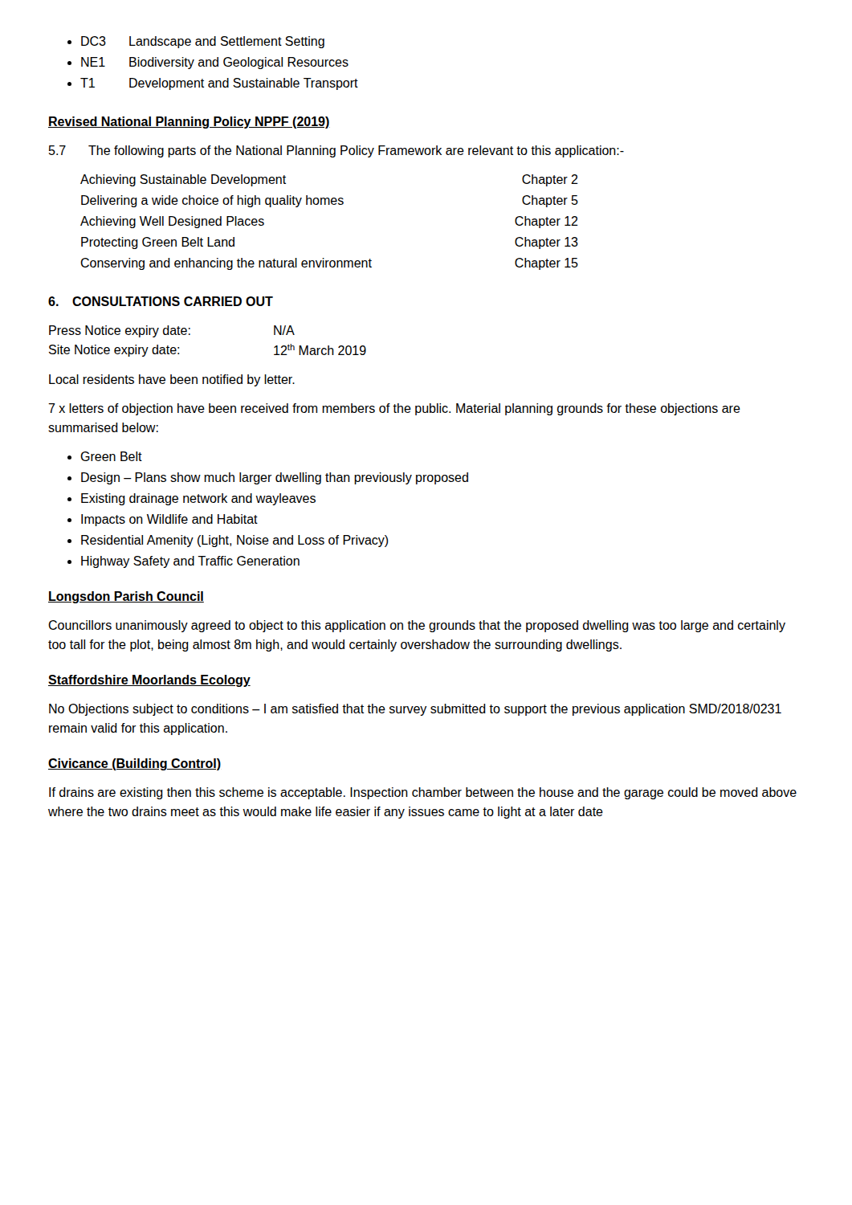DC3 Landscape and Settlement Setting
NE1 Biodiversity and Geological Resources
T1 Development and Sustainable Transport
Revised National Planning Policy NPPF (2019)
5.7 The following parts of the National Planning Policy Framework are relevant to this application:-
Achieving Sustainable Development Chapter 2
Delivering a wide choice of high quality homes Chapter 5
Achieving Well Designed Places Chapter 12
Protecting Green Belt Land Chapter 13
Conserving and enhancing the natural environment Chapter 15
6. CONSULTATIONS CARRIED OUT
Press Notice expiry date: N/A
Site Notice expiry date: 12th March 2019
Local residents have been notified by letter.
7 x letters of objection have been received from members of the public. Material planning grounds for these objections are summarised below:
Green Belt
Design – Plans show much larger dwelling than previously proposed
Existing drainage network and wayleaves
Impacts on Wildlife and Habitat
Residential Amenity (Light, Noise and Loss of Privacy)
Highway Safety and Traffic Generation
Longsdon Parish Council
Councillors unanimously agreed to object to this application on the grounds that the proposed dwelling was too large and certainly too tall for the plot, being almost 8m high, and would certainly overshadow the surrounding dwellings.
Staffordshire Moorlands Ecology
No Objections subject to conditions – I am satisfied that the survey submitted to support the previous application SMD/2018/0231 remain valid for this application.
Civicance (Building Control)
If drains are existing then this scheme is acceptable. Inspection chamber between the house and the garage could be moved above where the two drains meet as this would make life easier if any issues came to light at a later date